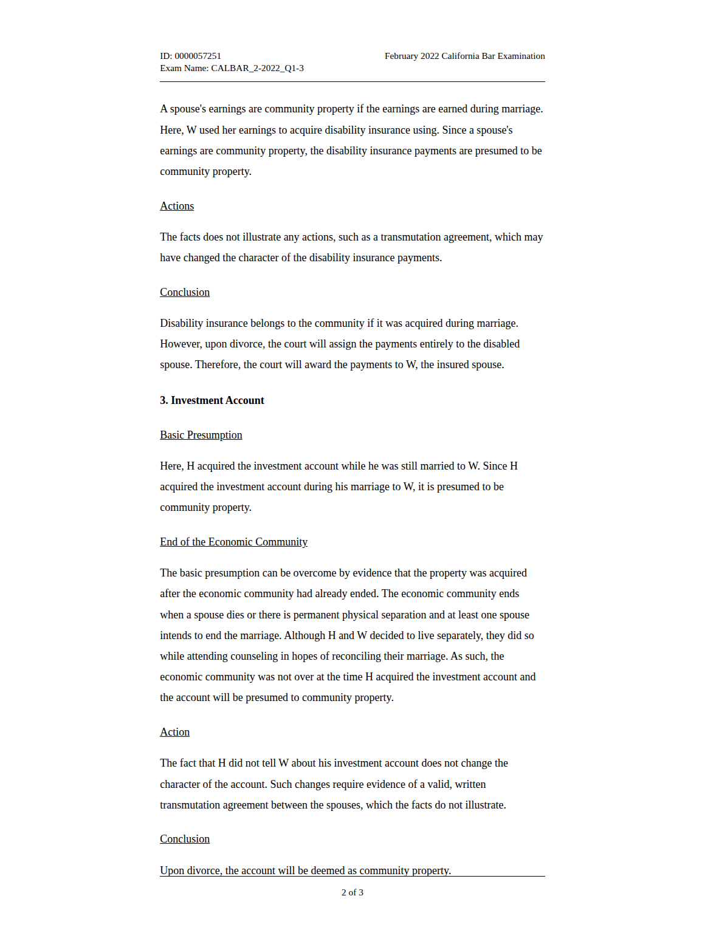ID: 0000057251
Exam Name: CALBAR_2-2022_Q1-3
February 2022 California Bar Examination
A spouse's earnings are community property if the earnings are earned during marriage. Here, W used her earnings to acquire disability insurance using. Since a spouse's earnings are community property, the disability insurance payments are presumed to be community property.
Actions
The facts does not illustrate any actions, such as a transmutation agreement, which may have changed the character of the disability insurance payments.
Conclusion
Disability insurance belongs to the community if it was acquired during marriage. However, upon divorce, the court will assign the payments entirely to the disabled spouse. Therefore, the court will award the payments to W, the insured spouse.
3. Investment Account
Basic Presumption
Here, H acquired the investment account while he was still married to W. Since H acquired the investment account during his marriage to W, it is presumed to be community property.
End of the Economic Community
The basic presumption can be overcome by evidence that the property was acquired after the economic community had already ended. The economic community ends when a spouse dies or there is permanent physical separation and at least one spouse intends to end the marriage. Although H and W decided to live separately, they did so while attending counseling in hopes of reconciling their marriage. As such, the economic community was not over at the time H acquired the investment account and the account will be presumed to community property.
Action
The fact that H did not tell W about his investment account does not change the character of the account. Such changes require evidence of a valid, written transmutation agreement between the spouses, which the facts do not illustrate.
Conclusion
Upon divorce, the account will be deemed as community property.
2 of 3